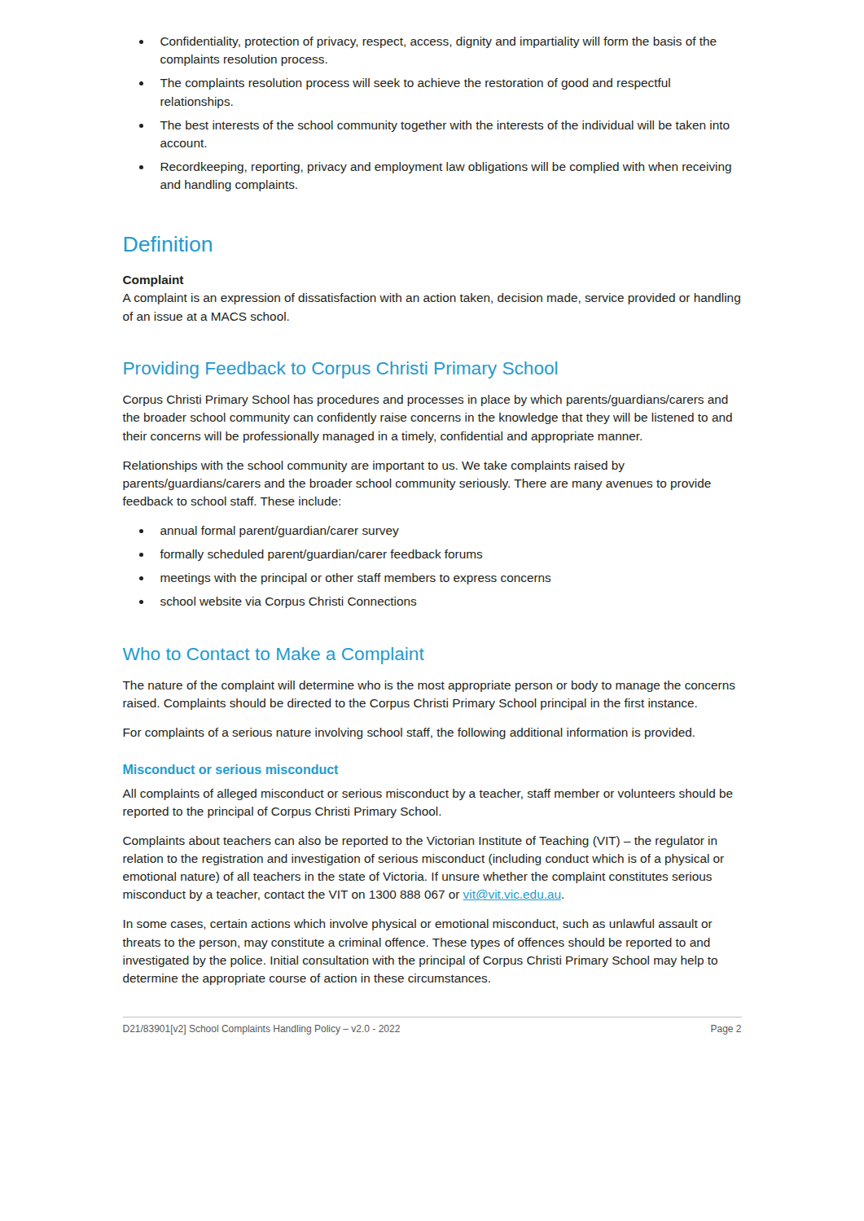Confidentiality, protection of privacy, respect, access, dignity and impartiality will form the basis of the complaints resolution process.
The complaints resolution process will seek to achieve the restoration of good and respectful relationships.
The best interests of the school community together with the interests of the individual will be taken into account.
Recordkeeping, reporting, privacy and employment law obligations will be complied with when receiving and handling complaints.
Definition
Complaint
A complaint is an expression of dissatisfaction with an action taken, decision made, service provided or handling of an issue at a MACS school.
Providing Feedback to Corpus Christi Primary School
Corpus Christi Primary School has procedures and processes in place by which parents/guardians/carers and the broader school community can confidently raise concerns in the knowledge that they will be listened to and their concerns will be professionally managed in a timely, confidential and appropriate manner.
Relationships with the school community are important to us. We take complaints raised by parents/guardians/carers and the broader school community seriously. There are many avenues to provide feedback to school staff. These include:
annual formal parent/guardian/carer survey
formally scheduled parent/guardian/carer feedback forums
meetings with the principal or other staff members to express concerns
school website via Corpus Christi Connections
Who to Contact to Make a Complaint
The nature of the complaint will determine who is the most appropriate person or body to manage the concerns raised. Complaints should be directed to the Corpus Christi Primary School principal in the first instance.
For complaints of a serious nature involving school staff, the following additional information is provided.
Misconduct or serious misconduct
All complaints of alleged misconduct or serious misconduct by a teacher, staff member or volunteers should be reported to the principal of Corpus Christi Primary School.
Complaints about teachers can also be reported to the Victorian Institute of Teaching (VIT) – the regulator in relation to the registration and investigation of serious misconduct (including conduct which is of a physical or emotional nature) of all teachers in the state of Victoria. If unsure whether the complaint constitutes serious misconduct by a teacher, contact the VIT on 1300 888 067 or vit@vit.vic.edu.au.
In some cases, certain actions which involve physical or emotional misconduct, such as unlawful assault or threats to the person, may constitute a criminal offence. These types of offences should be reported to and investigated by the police. Initial consultation with the principal of Corpus Christi Primary School may help to determine the appropriate course of action in these circumstances.
D21/83901[v2] School Complaints Handling Policy – v2.0 - 2022 Page 2